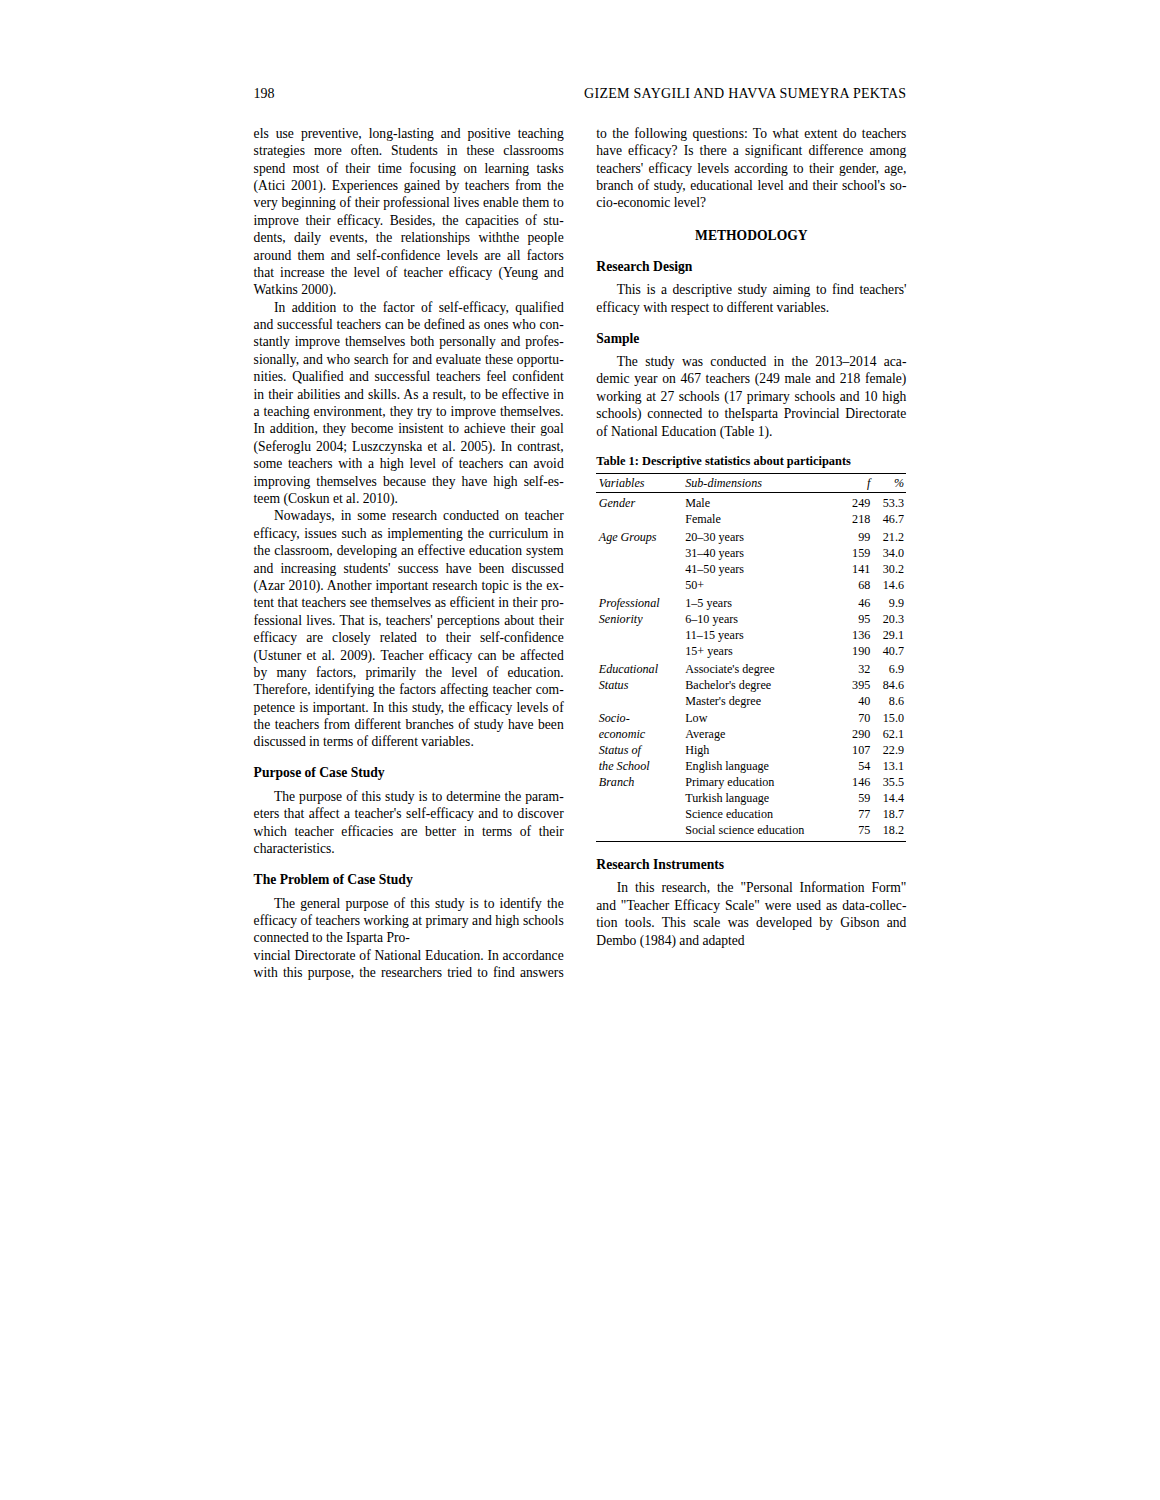198 GIZEM SAYGILI AND HAVVA SUMEYRA PEKTAS
els use preventive, long-lasting and positive teaching strategies more often. Students in these classrooms spend most of their time focusing on learning tasks (Atici 2001). Experiences gained by teachers from the very beginning of their professional lives enable them to improve their efficacy. Besides, the capacities of students, daily events, the relationships withthe people around them and self-confidence levels are all factors that increase the level of teacher efficacy (Yeung and Watkins 2000).
In addition to the factor of self-efficacy, qualified and successful teachers can be defined as ones who constantly improve themselves both personally and professionally, and who search for and evaluate these opportunities. Qualified and successful teachers feel confident in their abilities and skills. As a result, to be effective in a teaching environment, they try to improve themselves. In addition, they become insistent to achieve their goal (Seferoglu 2004; Luszczynska et al. 2005). In contrast, some teachers with a high level of teachers can avoid improving themselves because they have high self-esteem (Coskun et al. 2010).
Nowadays, in some research conducted on teacher efficacy, issues such as implementing the curriculum in the classroom, developing an effective education system and increasing students' success have been discussed (Azar 2010). Another important research topic is the extent that teachers see themselves as efficient in their professional lives. That is, teachers' perceptions about their efficacy are closely related to their self-confidence (Ustuner et al. 2009). Teacher efficacy can be affected by many factors, primarily the level of education. Therefore, identifying the factors affecting teacher competence is important. In this study, the efficacy levels of the teachers from different branches of study have been discussed in terms of different variables.
Purpose of Case Study
The purpose of this study is to determine the parameters that affect a teacher's self-efficacy and to discover which teacher efficacies are better in terms of their characteristics.
The Problem of Case Study
The general purpose of this study is to identify the efficacy of teachers working at primary and high schools connected to the Isparta Pro-
vincial Directorate of National Education. In accordance with this purpose, the researchers tried to find answers to the following questions: To what extent do teachers have efficacy? Is there a significant difference among teachers' efficacy levels according to their gender, age, branch of study, educational level and their school's socio-economic level?
METHODOLOGY
Research Design
This is a descriptive study aiming to find teachers' efficacy with respect to different variables.
Sample
The study was conducted in the 2013–2014 academic year on 467 teachers (249 male and 218 female) working at 27 schools (17 primary schools and 10 high schools) connected to theIsparta Provincial Directorate of National Education (Table 1).
Table 1: Descriptive statistics about participants
| Variables | Sub-dimensions | f | % |
| --- | --- | --- | --- |
| Gender | Male | 249 | 53.3 |
| | Female | 218 | 46.7 |
| Age Groups | 20–30 years | 99 | 21.2 |
| | 31–40 years | 159 | 34.0 |
| | 41–50 years | 141 | 30.2 |
| | 50+ | 68 | 14.6 |
| Professional | 1–5 years | 46 | 9.9 |
| Seniority | 6–10 years | 95 | 20.3 |
| | 11–15 years | 136 | 29.1 |
| | 15+ years | 190 | 40.7 |
| Educational | Associate's degree | 32 | 6.9 |
| Status | Bachelor's degree | 395 | 84.6 |
| | Master's degree | 40 | 8.6 |
| Socio- | Low | 70 | 15.0 |
| economic | Average | 290 | 62.1 |
| Status of | High | 107 | 22.9 |
| the School | English language | 54 | 13.1 |
| Branch | Primary education | 146 | 35.5 |
| | Turkish language | 59 | 14.4 |
| | Science education | 77 | 18.7 |
| | Social science education | 75 | 18.2 |
Research Instruments
In this research, the "Personal Information Form" and "Teacher Efficacy Scale" were used as data-collection tools. This scale was developed by Gibson and Dembo (1984) and adapted